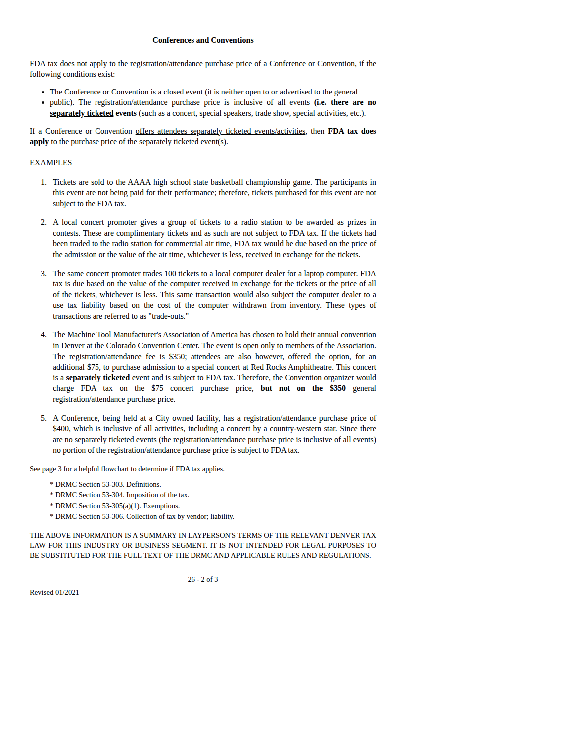Conferences and Conventions
FDA tax does not apply to the registration/attendance purchase price of a Conference or Convention, if the following conditions exist:
The Conference or Convention is a closed event (it is neither open to or advertised to the general
public). The registration/attendance purchase price is inclusive of all events (i.e. there are no separately ticketed events (such as a concert, special speakers, trade show, special activities, etc.).
If a Conference or Convention offers attendees separately ticketed events/activities, then FDA tax does apply to the purchase price of the separately ticketed event(s).
EXAMPLES
Tickets are sold to the AAAA high school state basketball championship game. The participants in this event are not being paid for their performance; therefore, tickets purchased for this event are not subject to the FDA tax.
A local concert promoter gives a group of tickets to a radio station to be awarded as prizes in contests. These are complimentary tickets and as such are not subject to FDA tax. If the tickets had been traded to the radio station for commercial air time, FDA tax would be due based on the price of the admission or the value of the air time, whichever is less, received in exchange for the tickets.
The same concert promoter trades 100 tickets to a local computer dealer for a laptop computer. FDA tax is due based on the value of the computer received in exchange for the tickets or the price of all of the tickets, whichever is less. This same transaction would also subject the computer dealer to a use tax liability based on the cost of the computer withdrawn from inventory. These types of transactions are referred to as "trade-outs."
The Machine Tool Manufacturer's Association of America has chosen to hold their annual convention in Denver at the Colorado Convention Center. The event is open only to members of the Association. The registration/attendance fee is $350; attendees are also however, offered the option, for an additional $75, to purchase admission to a special concert at Red Rocks Amphitheatre. This concert is a separately ticketed event and is subject to FDA tax. Therefore, the Convention organizer would charge FDA tax on the $75 concert purchase price, but not on the $350 general registration/attendance purchase price.
A Conference, being held at a City owned facility, has a registration/attendance purchase price of $400, which is inclusive of all activities, including a concert by a country-western star. Since there are no separately ticketed events (the registration/attendance purchase price is inclusive of all events) no portion of the registration/attendance purchase price is subject to FDA tax.
See page 3 for a helpful flowchart to determine if FDA tax applies.
* DRMC Section 53-303. Definitions.
* DRMC Section 53-304. Imposition of the tax.
* DRMC Section 53-305(a)(1). Exemptions.
* DRMC Section 53-306. Collection of tax by vendor; liability.
THE ABOVE INFORMATION IS A SUMMARY IN LAYPERSON'S TERMS OF THE RELEVANT DENVER TAX LAW FOR THIS INDUSTRY OR BUSINESS SEGMENT. IT IS NOT INTENDED FOR LEGAL PURPOSES TO BE SUBSTITUTED FOR THE FULL TEXT OF THE DRMC AND APPLICABLE RULES AND REGULATIONS.
26 - 2 of 3
Revised 01/2021